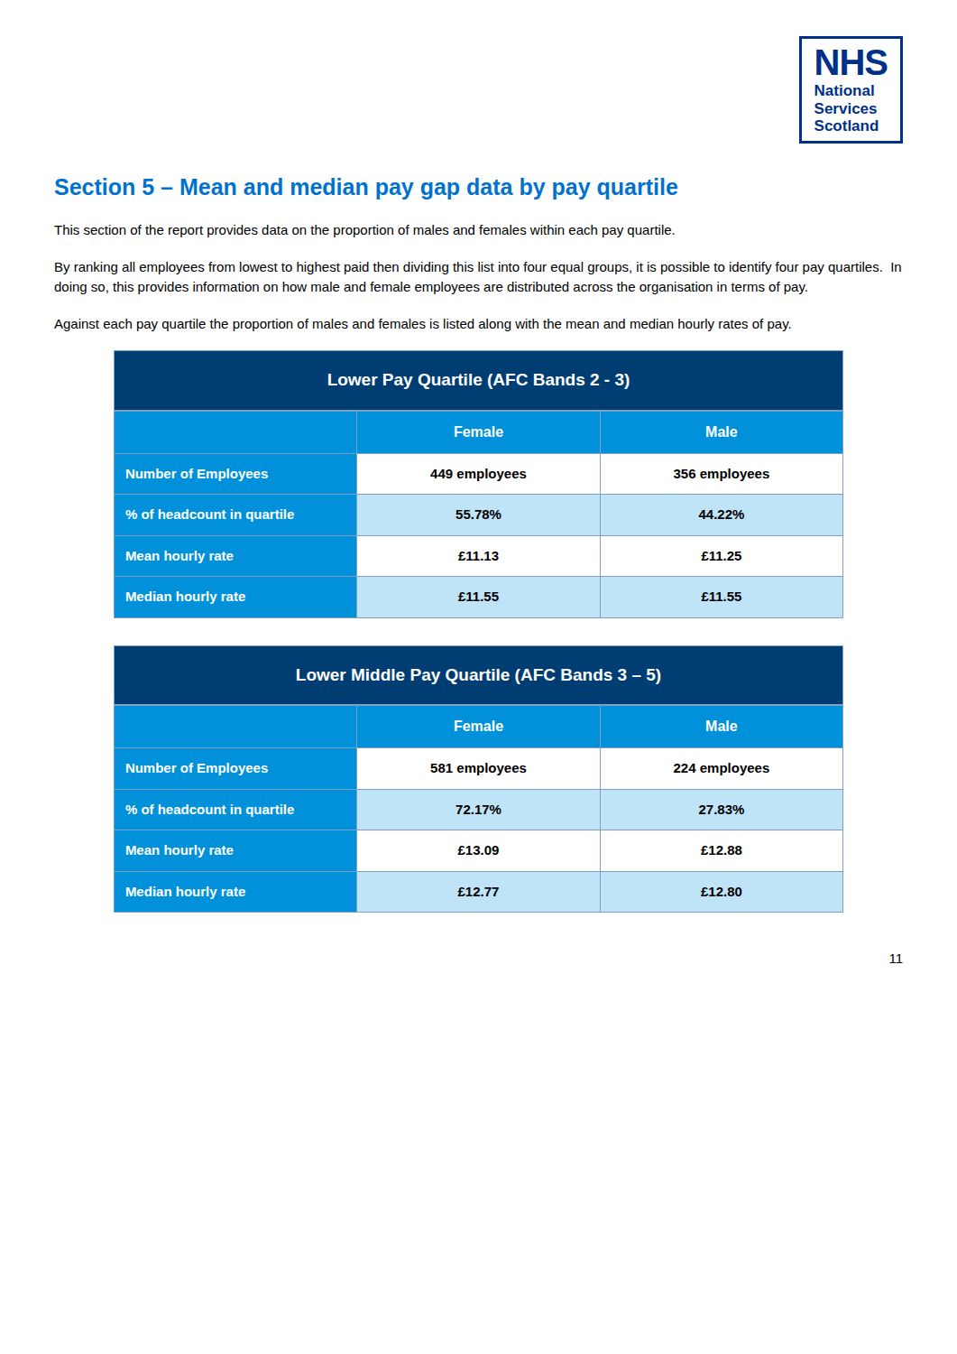NHS
National
Services
Scotland
Section 5 – Mean and median pay gap data by pay quartile
This section of the report provides data on the proportion of males and females within each pay quartile.
By ranking all employees from lowest to highest paid then dividing this list into four equal groups, it is possible to identify four pay quartiles. In doing so, this provides information on how male and female employees are distributed across the organisation in terms of pay.
Against each pay quartile the proportion of males and females is listed along with the mean and median hourly rates of pay.
Lower Pay Quartile (AFC Bands 2 - 3)
| | Female | Male |
| --- | --- | --- |
| Number of Employees | 449 employees | 356 employees |
| % of headcount in quartile | 55.78% | 44.22% |
| Mean hourly rate | £11.13 | £11.25 |
| Median hourly rate | £11.55 | £11.55 |
Lower Middle Pay Quartile (AFC Bands 3 – 5)
| | Female | Male |
| --- | --- | --- |
| Number of Employees | 581 employees | 224 employees |
| % of headcount in quartile | 72.17% | 27.83% |
| Mean hourly rate | £13.09 | £12.88 |
| Median hourly rate | £12.77 | £12.80 |
11